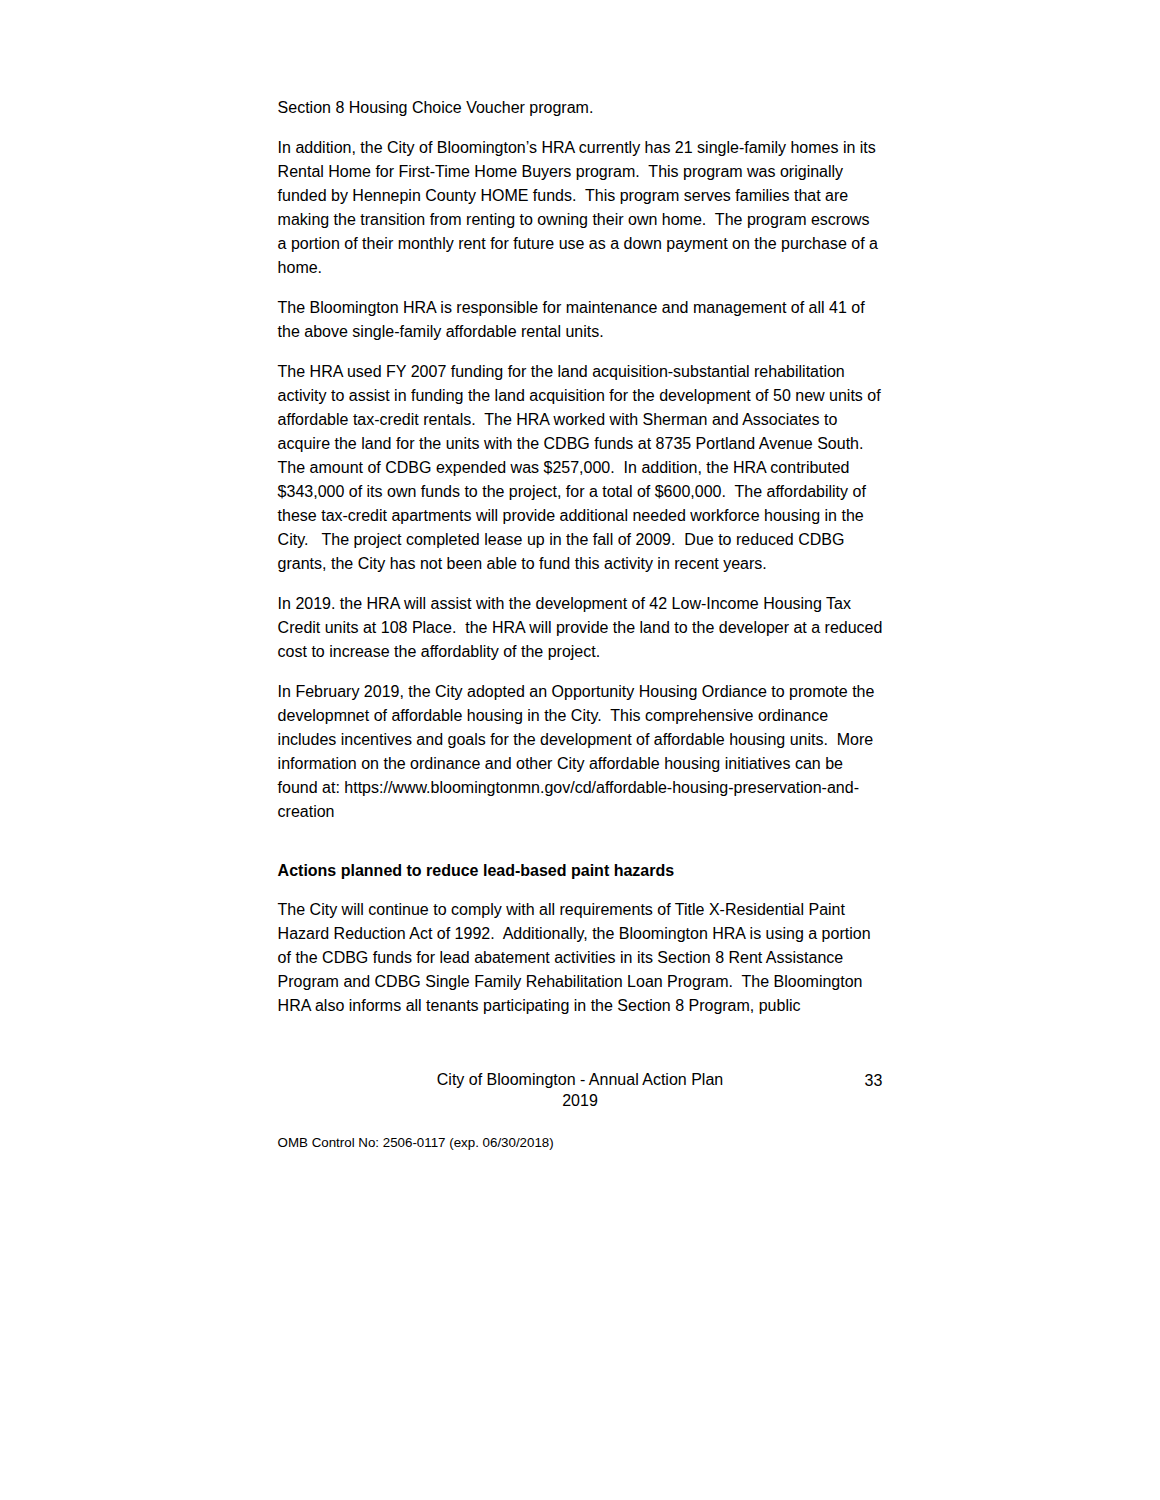Section 8 Housing Choice Voucher program.
In addition, the City of Bloomington’s HRA currently has 21 single-family homes in its Rental Home for First-Time Home Buyers program. This program was originally funded by Hennepin County HOME funds. This program serves families that are making the transition from renting to owning their own home. The program escrows a portion of their monthly rent for future use as a down payment on the purchase of a home.
The Bloomington HRA is responsible for maintenance and management of all 41 of the above single-family affordable rental units.
The HRA used FY 2007 funding for the land acquisition-substantial rehabilitation activity to assist in funding the land acquisition for the development of 50 new units of affordable tax-credit rentals. The HRA worked with Sherman and Associates to acquire the land for the units with the CDBG funds at 8735 Portland Avenue South. The amount of CDBG expended was $257,000. In addition, the HRA contributed $343,000 of its own funds to the project, for a total of $600,000. The affordability of these tax-credit apartments will provide additional needed workforce housing in the City. The project completed lease up in the fall of 2009. Due to reduced CDBG grants, the City has not been able to fund this activity in recent years.
In 2019. the HRA will assist with the development of 42 Low-Income Housing Tax Credit units at 108 Place. the HRA will provide the land to the developer at a reduced cost to increase the affordablity of the project.
In February 2019, the City adopted an Opportunity Housing Ordiance to promote the developmnet of affordable housing in the City. This comprehensive ordinance includes incentives and goals for the development of affordable housing units. More information on the ordinance and other City affordable housing initiatives can be found at: https://www.bloomingtonmn.gov/cd/affordable-housing-preservation-and-creation
Actions planned to reduce lead-based paint hazards
The City will continue to comply with all requirements of Title X-Residential Paint Hazard Reduction Act of 1992. Additionally, the Bloomington HRA is using a portion of the CDBG funds for lead abatement activities in its Section 8 Rent Assistance Program and CDBG Single Family Rehabilitation Loan Program. The Bloomington HRA also informs all tenants participating in the Section 8 Program, public
City of Bloomington - Annual Action Plan
2019
33
OMB Control No: 2506-0117 (exp. 06/30/2018)